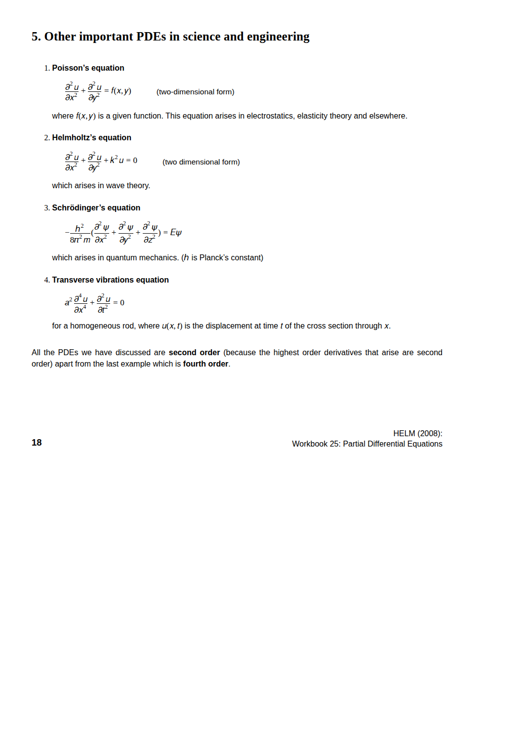5. Other important PDEs in science and engineering
Poisson’s equation
∂2u ∂x2 + ∂2u ∂y2 = f(x,y) (two-dimensional form)
where f(x,y) is a given function. This equation arises in electrostatics, elasticity theory and elsewhere.
Helmholtz’s equation
∂2u ∂x2 + ∂2u ∂y2 + k2u =0 (two dimensional form)
which arises in wave theory.
Schrödinger’s equation
− h2 8π2m ( ∂2ψ ∂x2 + ∂2ψ ∂y2 + ∂2ψ ∂z2 ) = Eψ
which arises in quantum mechanics. (h is Planck’s constant)
Transverse vibrations equation
a2 ∂4u ∂x4 + ∂2u ∂t2 =0
for a homogeneous rod, where u(x,t) is the displacement at time t of the cross section through x.
All the PDEs we have discussed are second order (because the highest order derivatives that arise are second order) apart from the last example which is fourth order.
18
HELM (2008):
Workbook 25: Partial Differential Equations